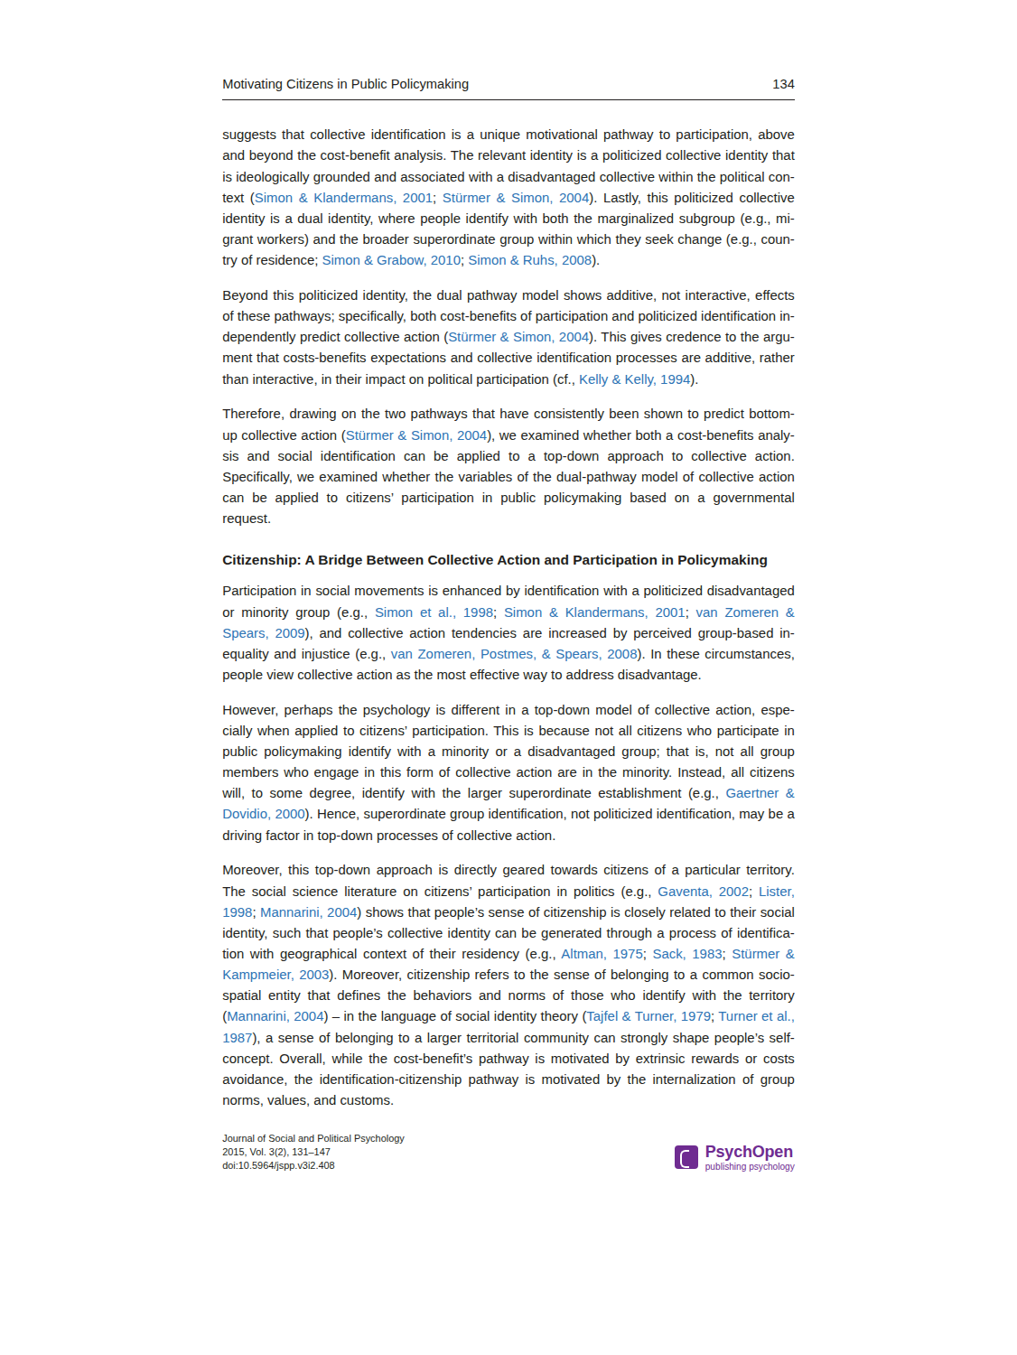Motivating Citizens in Public Policymaking 134
suggests that collective identification is a unique motivational pathway to participation, above and beyond the cost-benefit analysis. The relevant identity is a politicized collective identity that is ideologically grounded and associated with a disadvantaged collective within the political context (Simon & Klandermans, 2001; Stürmer & Simon, 2004). Lastly, this politicized collective identity is a dual identity, where people identify with both the marginalized subgroup (e.g., migrant workers) and the broader superordinate group within which they seek change (e.g., country of residence; Simon & Grabow, 2010; Simon & Ruhs, 2008).
Beyond this politicized identity, the dual pathway model shows additive, not interactive, effects of these pathways; specifically, both cost-benefits of participation and politicized identification independently predict collective action (Stürmer & Simon, 2004). This gives credence to the argument that costs-benefits expectations and collective identification processes are additive, rather than interactive, in their impact on political participation (cf., Kelly & Kelly, 1994).
Therefore, drawing on the two pathways that have consistently been shown to predict bottom-up collective action (Stürmer & Simon, 2004), we examined whether both a cost-benefits analysis and social identification can be applied to a top-down approach to collective action. Specifically, we examined whether the variables of the dual-pathway model of collective action can be applied to citizens’ participation in public policymaking based on a governmental request.
Citizenship: A Bridge Between Collective Action and Participation in Policymaking
Participation in social movements is enhanced by identification with a politicized disadvantaged or minority group (e.g., Simon et al., 1998; Simon & Klandermans, 2001; van Zomeren & Spears, 2009), and collective action tendencies are increased by perceived group-based inequality and injustice (e.g., van Zomeren, Postmes, & Spears, 2008). In these circumstances, people view collective action as the most effective way to address disadvantage.
However, perhaps the psychology is different in a top-down model of collective action, especially when applied to citizens’ participation. This is because not all citizens who participate in public policymaking identify with a minority or a disadvantaged group; that is, not all group members who engage in this form of collective action are in the minority. Instead, all citizens will, to some degree, identify with the larger superordinate establishment (e.g., Gaertner & Dovidio, 2000). Hence, superordinate group identification, not politicized identification, may be a driving factor in top-down processes of collective action.
Moreover, this top-down approach is directly geared towards citizens of a particular territory. The social science literature on citizens’ participation in politics (e.g., Gaventa, 2002; Lister, 1998; Mannarini, 2004) shows that people’s sense of citizenship is closely related to their social identity, such that people’s collective identity can be generated through a process of identification with geographical context of their residency (e.g., Altman, 1975; Sack, 1983; Stürmer & Kampmeier, 2003). Moreover, citizenship refers to the sense of belonging to a common socio-spatial entity that defines the behaviors and norms of those who identify with the territory (Mannarini, 2004) – in the language of social identity theory (Tajfel & Turner, 1979; Turner et al., 1987), a sense of belonging to a larger territorial community can strongly shape people’s self-concept. Overall, while the cost-benefit’s pathway is motivated by extrinsic rewards or costs avoidance, the identification-citizenship pathway is motivated by the internalization of group norms, values, and customs.
Journal of Social and Political Psychology
2015, Vol. 3(2), 131–147
doi:10.5964/jspp.v3i2.408
PsychOpen
publishing psychology